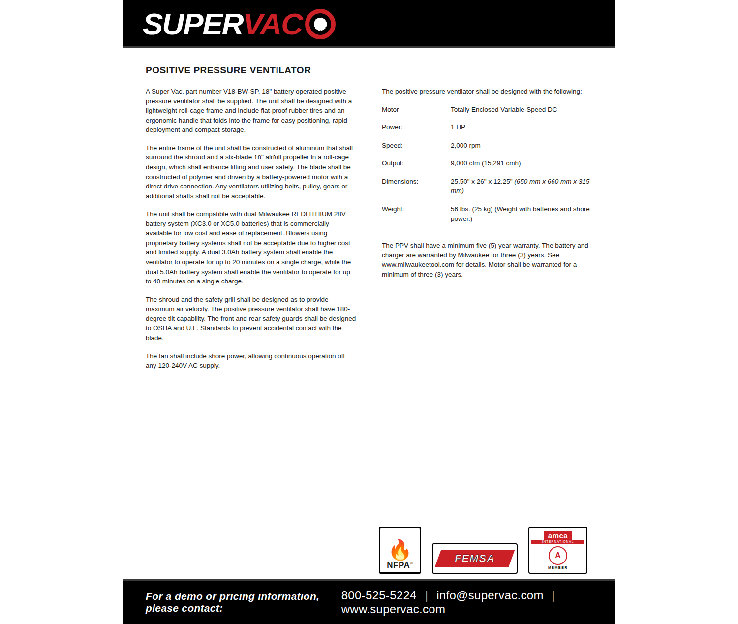SuperVac
Positive Pressure Ventilator
A Super Vac, part number V18-BW-SP, 18" battery operated positive pressure ventilator shall be supplied. The unit shall be designed with a lightweight roll-cage frame and include flat-proof rubber tires and an ergonomic handle that folds into the frame for easy positioning, rapid deployment and compact storage.
The entire frame of the unit shall be constructed of aluminum that shall surround the shroud and a six-blade 18" airfoil propeller in a roll-cage design, which shall enhance lifting and user safety. The blade shall be constructed of polymer and driven by a battery-powered motor with a direct drive connection. Any ventilators utilizing belts, pulley, gears or additional shafts shall not be acceptable.
The unit shall be compatible with dual Milwaukee REDLITHIUM 28V battery system (XC3.0 or XC5.0 batteries) that is commercially available for low cost and ease of replacement. Blowers using proprietary battery systems shall not be acceptable due to higher cost and limited supply. A dual 3.0Ah battery system shall enable the ventilator to operate for up to 20 minutes on a single charge, while the dual 5.0Ah battery system shall enable the ventilator to operate for up to 40 minutes on a single charge.
The shroud and the safety grill shall be designed as to provide maximum air velocity. The positive pressure ventilator shall have 180-degree tilt capability. The front and rear safety guards shall be designed to OSHA and U.L. Standards to prevent accidental contact with the blade.
The fan shall include shore power, allowing continuous operation off any 120-240V AC supply.
The positive pressure ventilator shall be designed with the following:
| Motor | Totally Enclosed Variable-Speed DC |
| Power: | 1 HP |
| Speed: | 2,000 rpm |
| Output: | 9,000 cfm (15,291 cmh) |
| Dimensions: | 25.50" x 26" x 12.25" (650 mm x 660 mm x 315 mm) |
| Weight: | 56 lbs. (25 kg) (Weight with batteries and shore power.) |
The PPV shall have a minimum five (5) year warranty. The battery and charger are warranted by Milwaukee for three (3) years. See www.milwaukeetool.com for details. Motor shall be warranted for a minimum of three (3) years.
🔥
NFPA®
FEMSA
amca
INTERNATIONAL
A
MEMBER
For a demo or pricing information, please contact:
800-525-5224 | info@supervac.com | www.supervac.com